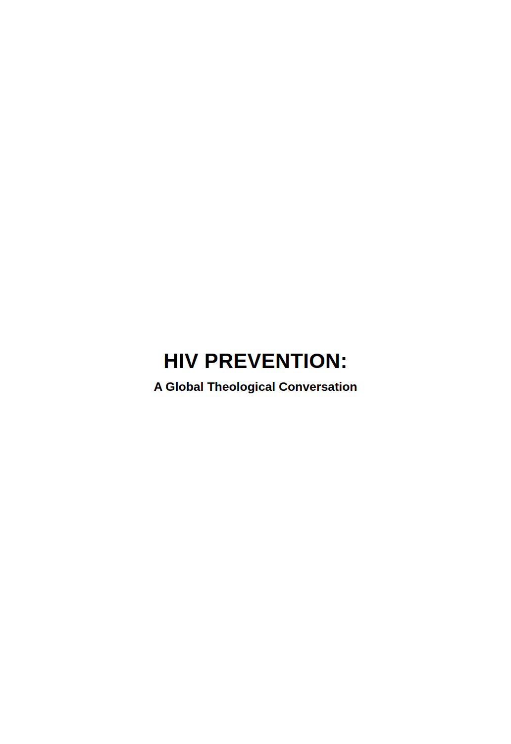HIV PREVENTION:
A Global Theological Conversation